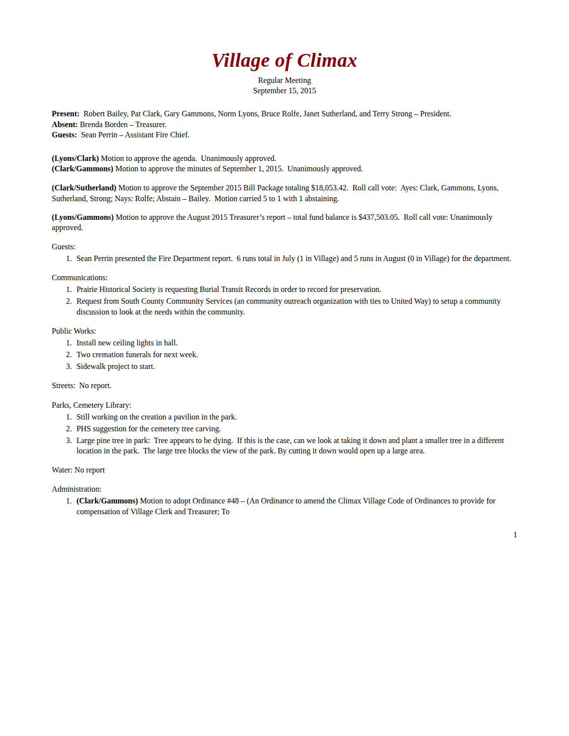Village of Climax
Regular Meeting
September 15, 2015
Present: Robert Bailey, Pat Clark, Gary Gammons, Norm Lyons, Bruce Rolfe, Janet Sutherland, and Terry Strong – President.
Absent: Brenda Borden – Treasurer.
Guests: Sean Perrin – Assistant Fire Chief.
(Lyons/Clark) Motion to approve the agenda. Unanimously approved.
(Clark/Gammons) Motion to approve the minutes of September 1, 2015. Unanimously approved.
(Clark/Sutherland) Motion to approve the September 2015 Bill Package totaling $18,053.42. Roll call vote: Ayes: Clark, Gammons, Lyons, Sutherland, Strong; Nays: Rolfe; Abstain – Bailey. Motion carried 5 to 1 with 1 abstaining.
(Lyons/Gammons) Motion to approve the August 2015 Treasurer’s report – total fund balance is $437,503.05. Roll call vote: Unanimously approved.
Guests:
Sean Perrin presented the Fire Department report. 6 runs total in July (1 in Village) and 5 runs in August (0 in Village) for the department.
Communications:
Prairie Historical Society is requesting Burial Transit Records in order to record for preservation.
Request from South County Community Services (an community outreach organization with ties to United Way) to setup a community discussion to look at the needs within the community.
Public Works:
Install new ceiling lights in hall.
Two cremation funerals for next week.
Sidewalk project to start.
Streets: No report.
Parks, Cemetery Library:
Still working on the creation a pavilion in the park.
PHS suggestion for the cemetery tree carving.
Large pine tree in park: Tree appears to be dying. If this is the case, can we look at taking it down and plant a smaller tree in a different location in the park. The large tree blocks the view of the park. By cutting it down would open up a large area.
Water: No report
Administration:
(Clark/Gammons) Motion to adopt Ordinance #48 – (An Ordinance to amend the Climax Village Code of Ordinances to provide for compensation of Village Clerk and Treasurer; To
1